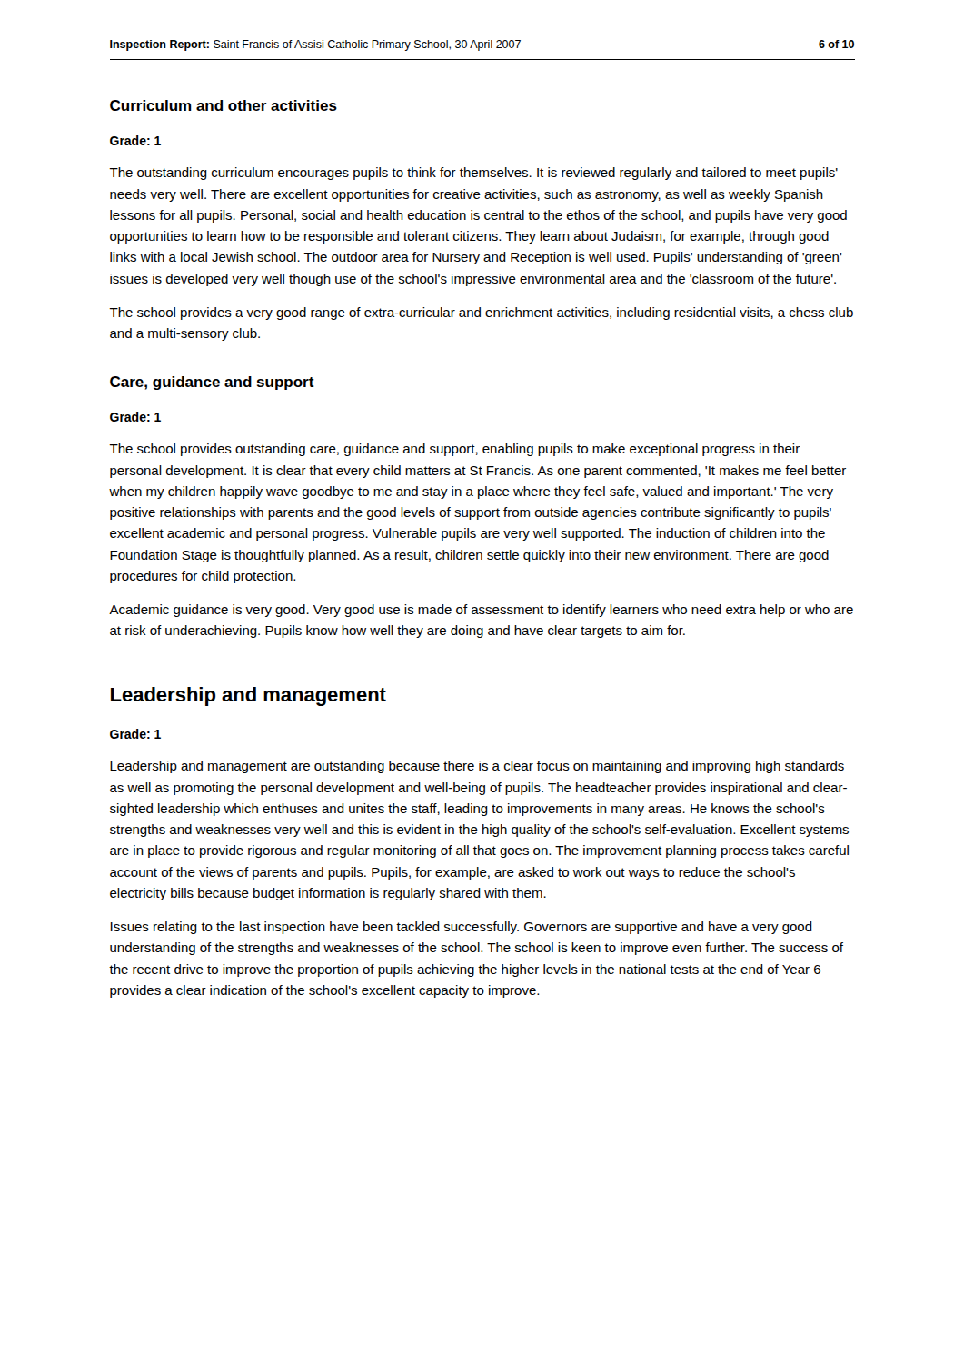Inspection Report: Saint Francis of Assisi Catholic Primary School, 30 April 2007
6 of 10
Curriculum and other activities
Grade: 1
The outstanding curriculum encourages pupils to think for themselves. It is reviewed regularly and tailored to meet pupils' needs very well. There are excellent opportunities for creative activities, such as astronomy, as well as weekly Spanish lessons for all pupils. Personal, social and health education is central to the ethos of the school, and pupils have very good opportunities to learn how to be responsible and tolerant citizens. They learn about Judaism, for example, through good links with a local Jewish school. The outdoor area for Nursery and Reception is well used. Pupils' understanding of 'green' issues is developed very well though use of the school's impressive environmental area and the 'classroom of the future'.
The school provides a very good range of extra-curricular and enrichment activities, including residential visits, a chess club and a multi-sensory club.
Care, guidance and support
Grade: 1
The school provides outstanding care, guidance and support, enabling pupils to make exceptional progress in their personal development. It is clear that every child matters at St Francis. As one parent commented, 'It makes me feel better when my children happily wave goodbye to me and stay in a place where they feel safe, valued and important.' The very positive relationships with parents and the good levels of support from outside agencies contribute significantly to pupils' excellent academic and personal progress. Vulnerable pupils are very well supported. The induction of children into the Foundation Stage is thoughtfully planned. As a result, children settle quickly into their new environment. There are good procedures for child protection.
Academic guidance is very good. Very good use is made of assessment to identify learners who need extra help or who are at risk of underachieving. Pupils know how well they are doing and have clear targets to aim for.
Leadership and management
Grade: 1
Leadership and management are outstanding because there is a clear focus on maintaining and improving high standards as well as promoting the personal development and well-being of pupils. The headteacher provides inspirational and clear-sighted leadership which enthuses and unites the staff, leading to improvements in many areas. He knows the school's strengths and weaknesses very well and this is evident in the high quality of the school's self-evaluation. Excellent systems are in place to provide rigorous and regular monitoring of all that goes on. The improvement planning process takes careful account of the views of parents and pupils. Pupils, for example, are asked to work out ways to reduce the school's electricity bills because budget information is regularly shared with them.
Issues relating to the last inspection have been tackled successfully. Governors are supportive and have a very good understanding of the strengths and weaknesses of the school. The school is keen to improve even further. The success of the recent drive to improve the proportion of pupils achieving the higher levels in the national tests at the end of Year 6 provides a clear indication of the school's excellent capacity to improve.